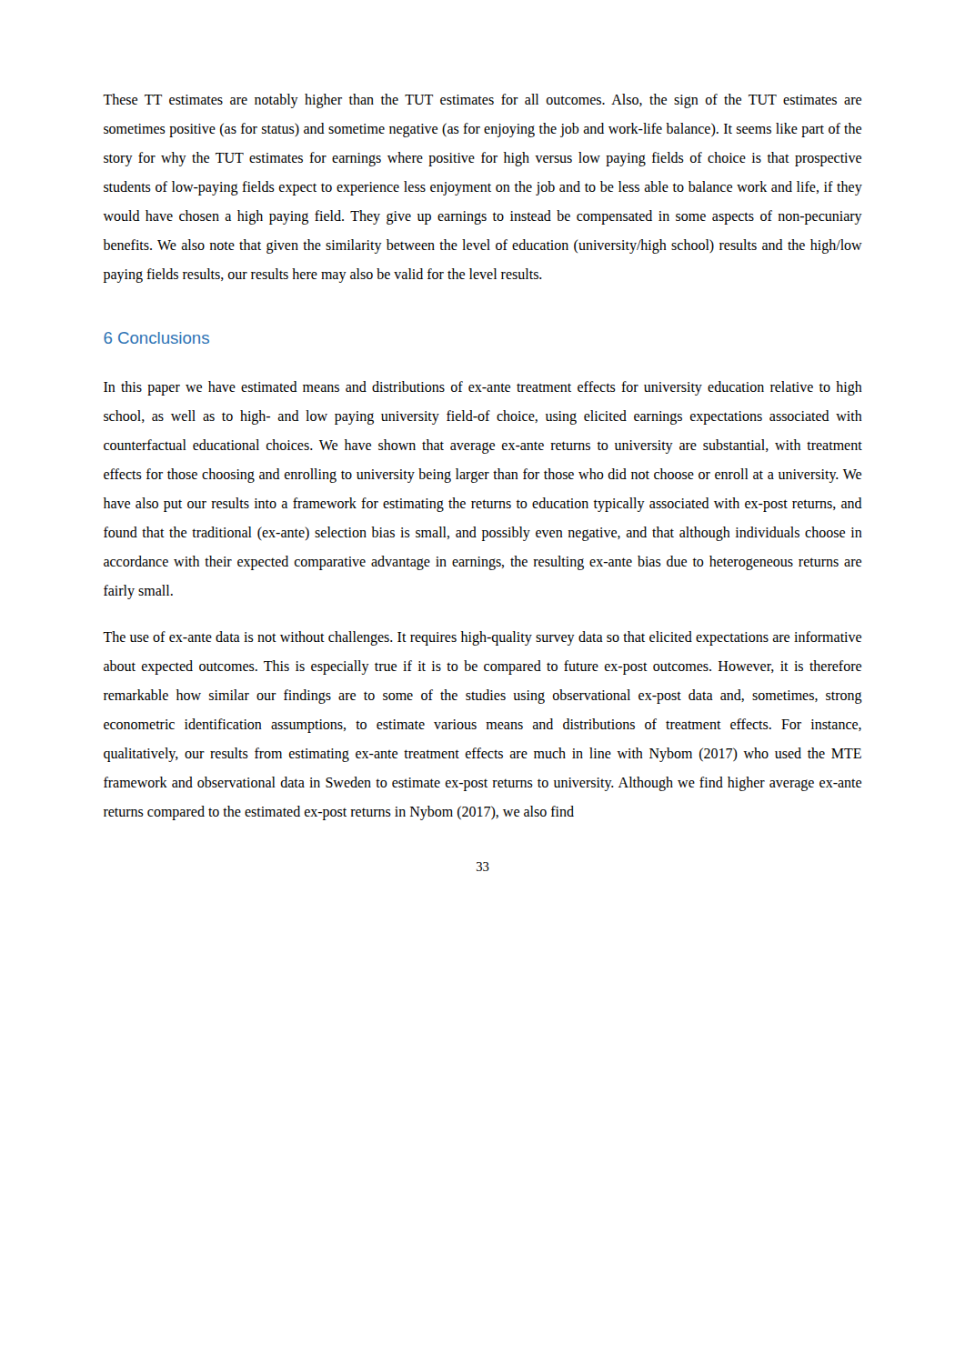These TT estimates are notably higher than the TUT estimates for all outcomes. Also, the sign of the TUT estimates are sometimes positive (as for status) and sometime negative (as for enjoying the job and work-life balance). It seems like part of the story for why the TUT estimates for earnings where positive for high versus low paying fields of choice is that prospective students of low-paying fields expect to experience less enjoyment on the job and to be less able to balance work and life, if they would have chosen a high paying field. They give up earnings to instead be compensated in some aspects of non-pecuniary benefits. We also note that given the similarity between the level of education (university/high school) results and the high/low paying fields results, our results here may also be valid for the level results.
6 Conclusions
In this paper we have estimated means and distributions of ex-ante treatment effects for university education relative to high school, as well as to high- and low paying university field-of choice, using elicited earnings expectations associated with counterfactual educational choices. We have shown that average ex-ante returns to university are substantial, with treatment effects for those choosing and enrolling to university being larger than for those who did not choose or enroll at a university. We have also put our results into a framework for estimating the returns to education typically associated with ex-post returns, and found that the traditional (ex-ante) selection bias is small, and possibly even negative, and that although individuals choose in accordance with their expected comparative advantage in earnings, the resulting ex-ante bias due to heterogeneous returns are fairly small.
The use of ex-ante data is not without challenges. It requires high-quality survey data so that elicited expectations are informative about expected outcomes. This is especially true if it is to be compared to future ex-post outcomes. However, it is therefore remarkable how similar our findings are to some of the studies using observational ex-post data and, sometimes, strong econometric identification assumptions, to estimate various means and distributions of treatment effects. For instance, qualitatively, our results from estimating ex-ante treatment effects are much in line with Nybom (2017) who used the MTE framework and observational data in Sweden to estimate ex-post returns to university. Although we find higher average ex-ante returns compared to the estimated ex-post returns in Nybom (2017), we also find
33